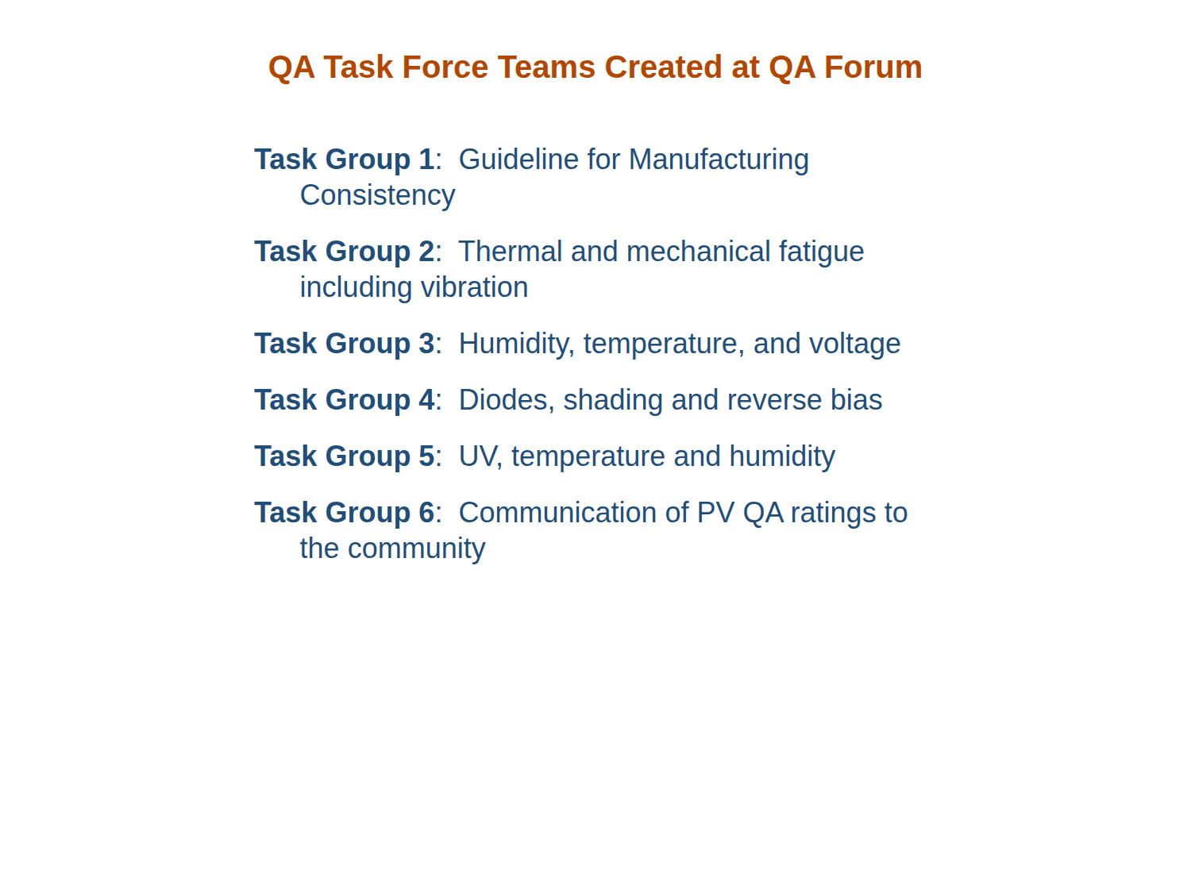QA Task Force Teams Created at QA Forum
Task Group 1: Guideline for Manufacturing Consistency
Task Group 2: Thermal and mechanical fatigue including vibration
Task Group 3: Humidity, temperature, and voltage
Task Group 4: Diodes, shading and reverse bias
Task Group 5: UV, temperature and humidity
Task Group 6: Communication of PV QA ratings to the community